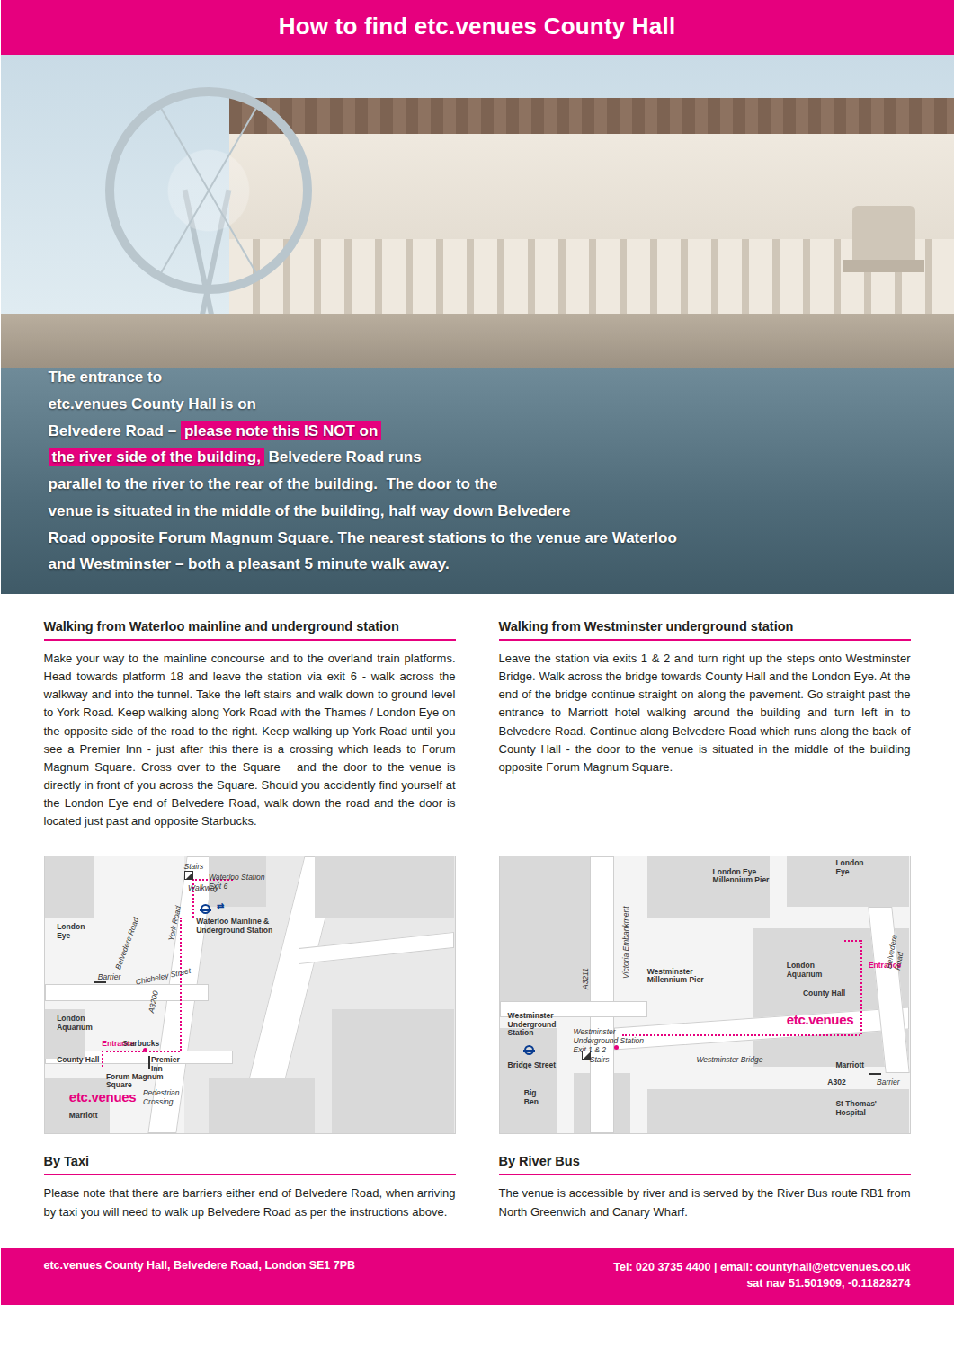How to find etc.venues County Hall
The entrance to
etc.venues County Hall is on
Belvedere Road – please note this IS NOT on
the river side of the building, Belvedere Road runs
parallel to the river to the rear of the building. The door to the
venue is situated in the middle of the building, half way down Belvedere
Road opposite Forum Magnum Square. The nearest stations to the venue are Waterloo
and Westminster – both a pleasant 5 minute walk away.
Walking from Waterloo mainline and underground station
Make your way to the mainline concourse and to the overland train platforms. Head towards platform 18 and leave the station via exit 6 - walk across the walkway and into the tunnel. Take the left stairs and walk down to ground level to York Road. Keep walking along York Road with the Thames / London Eye on the opposite side of the road to the right. Keep walking up York Road until you see a Premier Inn - just after this there is a crossing which leads to Forum Magnum Square. Cross over to the Square and the door to the venue is directly in front of you across the Square. Should you accidently find yourself at the London Eye end of Belvedere Road, walk down the road and the door is located just past and opposite Starbucks.
Walking from Westminster underground station
Leave the station via exits 1 & 2 and turn right up the steps onto Westminster Bridge. Walk across the bridge towards County Hall and the London Eye. At the end of the bridge continue straight on along the pavement. Go straight past the entrance to Marriott hotel walking around the building and turn left in to Belvedere Road. Continue along Belvedere Road which runs along the back of County Hall - the door to the venue is situated in the middle of the building opposite Forum Magnum Square.
London
Eye London
Aquarium County Hall Marriott Entrance Starbucks Forum Magnum
Square Premier
Inn Pedestrian
Crossing Belvedere Road Chicheley Street Barrier York Road A3200 Stairs Walkway Waterloo Station
Exit 6 Waterloo Mainline &
Underground Station
⇄
etc.venues
Westminster
Underground
Station Westminster
Underground Station
Exit 1 & 2 Stairs Bridge Street Big
Ben A3211 Victoria Embankment Westminster
Millennium Pier London Eye
Millennium Pier London
Eye London
Aquarium County Hall Entrance Marriott Barrier Westminster Bridge A302 St Thomas'
Hospital Belvedere Road
etc.venues
By Taxi
Please note that there are barriers either end of Belvedere Road, when arriving by taxi you will need to walk up Belvedere Road as per the instructions above.
By River Bus
The venue is accessible by river and is served by the River Bus route RB1 from North Greenwich and Canary Wharf.
etc.venues County Hall, Belvedere Road, London SE1 7PB
Tel: 020 3735 4400 | email: countyhall@etcvenues.co.uk
sat nav 51.501909, -0.11828274